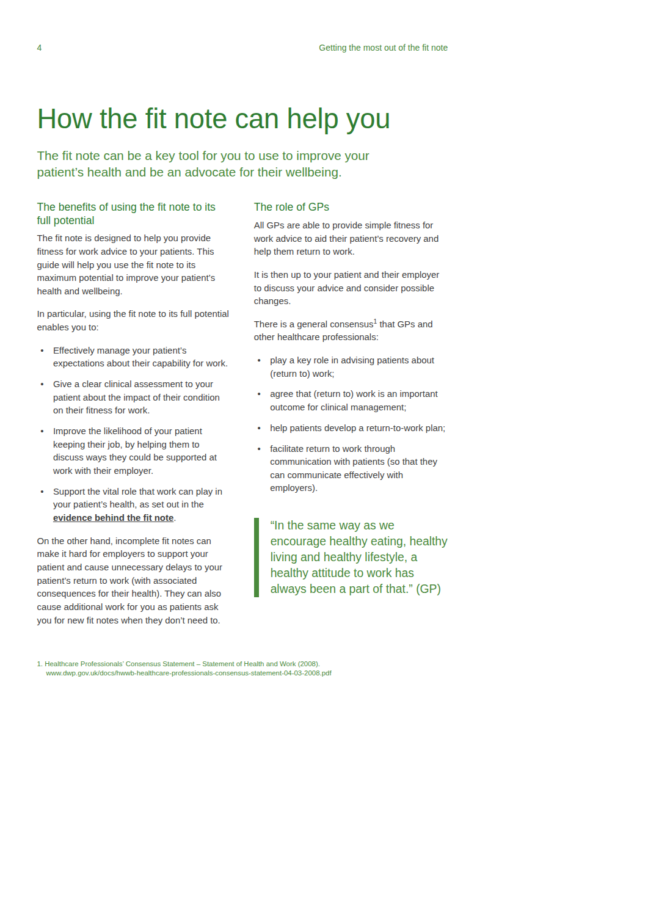4 Getting the most out of the fit note
How the fit note can help you
The fit note can be a key tool for you to use to improve your patient’s health and be an advocate for their wellbeing.
The benefits of using the fit note to its full potential
The fit note is designed to help you provide fitness for work advice to your patients. This guide will help you use the fit note to its maximum potential to improve your patient’s health and wellbeing.
In particular, using the fit note to its full potential enables you to:
Effectively manage your patient’s expectations about their capability for work.
Give a clear clinical assessment to your patient about the impact of their condition on their fitness for work.
Improve the likelihood of your patient keeping their job, by helping them to discuss ways they could be supported at work with their employer.
Support the vital role that work can play in your patient’s health, as set out in the evidence behind the fit note.
On the other hand, incomplete fit notes can make it hard for employers to support your patient and cause unnecessary delays to your patient’s return to work (with associated consequences for their health). They can also cause additional work for you as patients ask you for new fit notes when they don’t need to.
The role of GPs
All GPs are able to provide simple fitness for work advice to aid their patient’s recovery and help them return to work.
It is then up to your patient and their employer to discuss your advice and consider possible changes.
There is a general consensus1 that GPs and other healthcare professionals:
play a key role in advising patients about (return to) work;
agree that (return to) work is an important outcome for clinical management;
help patients develop a return-to-work plan;
facilitate return to work through communication with patients (so that they can communicate effectively with employers).
“In the same way as we encourage healthy eating, healthy living and healthy lifestyle, a healthy attitude to work has always been a part of that.” (GP)
1. Healthcare Professionals’ Consensus Statement – Statement of Health and Work (2008). www.dwp.gov.uk/docs/hwwb-healthcare-professionals-consensus-statement-04-03-2008.pdf